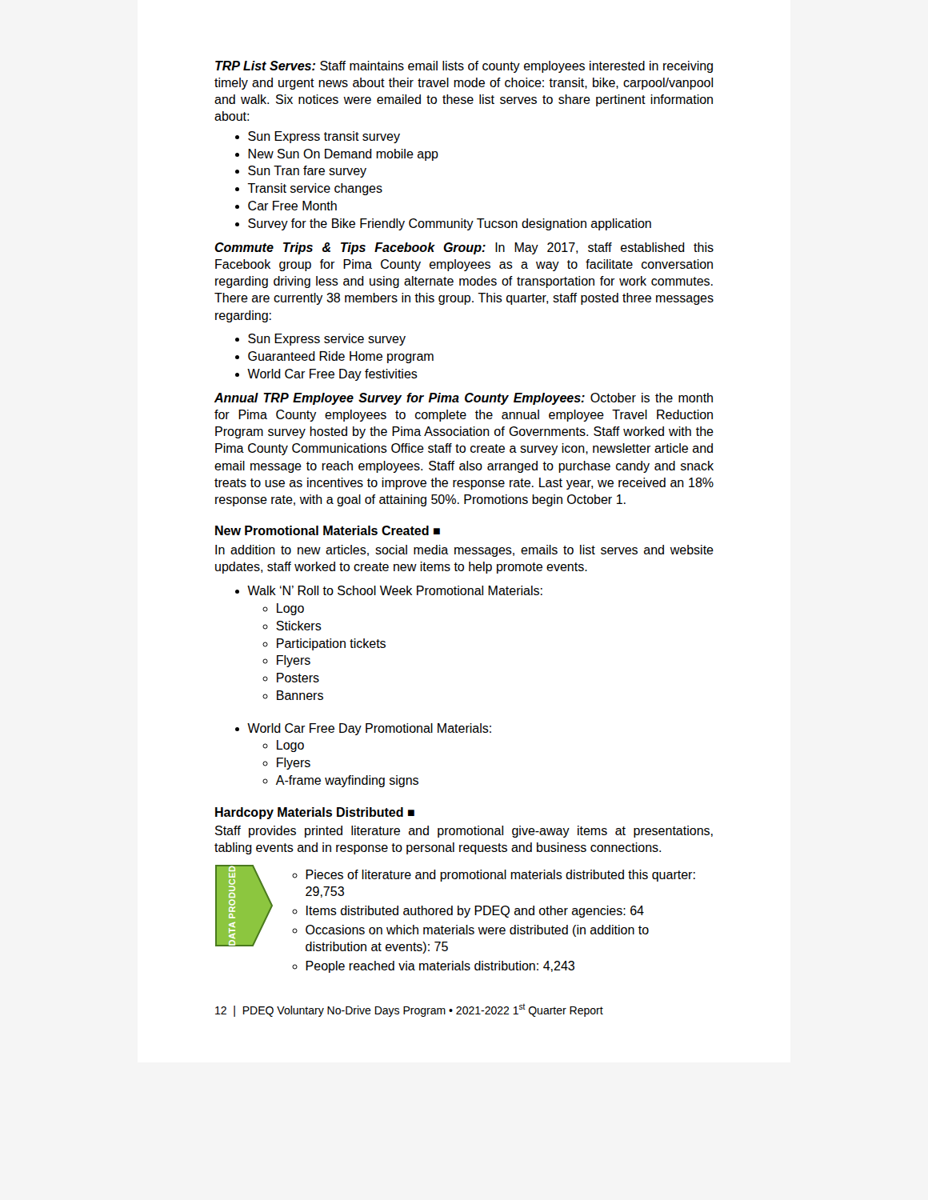TRP List Serves: Staff maintains email lists of county employees interested in receiving timely and urgent news about their travel mode of choice: transit, bike, carpool/vanpool and walk. Six notices were emailed to these list serves to share pertinent information about:
Sun Express transit survey
New Sun On Demand mobile app
Sun Tran fare survey
Transit service changes
Car Free Month
Survey for the Bike Friendly Community Tucson designation application
Commute Trips & Tips Facebook Group: In May 2017, staff established this Facebook group for Pima County employees as a way to facilitate conversation regarding driving less and using alternate modes of transportation for work commutes. There are currently 38 members in this group. This quarter, staff posted three messages regarding:
Sun Express service survey
Guaranteed Ride Home program
World Car Free Day festivities
Annual TRP Employee Survey for Pima County Employees: October is the month for Pima County employees to complete the annual employee Travel Reduction Program survey hosted by the Pima Association of Governments. Staff worked with the Pima County Communications Office staff to create a survey icon, newsletter article and email message to reach employees. Staff also arranged to purchase candy and snack treats to use as incentives to improve the response rate. Last year, we received an 18% response rate, with a goal of attaining 50%. Promotions begin October 1.
New Promotional Materials Created ■
In addition to new articles, social media messages, emails to list serves and website updates, staff worked to create new items to help promote events.
Walk ‘N’ Roll to School Week Promotional Materials:
Logo
Stickers
Participation tickets
Flyers
Posters
Banners
World Car Free Day Promotional Materials:
Logo
Flyers
A-frame wayfinding signs
Hardcopy Materials Distributed ■
Staff provides printed literature and promotional give-away items at presentations, tabling events and in response to personal requests and business connections.
DATA PRODUCED
Pieces of literature and promotional materials distributed this quarter: 29,753
Items distributed authored by PDEQ and other agencies: 64
Occasions on which materials were distributed (in addition to distribution at events): 75
People reached via materials distribution: 4,243
12 | PDEQ Voluntary No-Drive Days Program • 2021-2022 1st Quarter Report